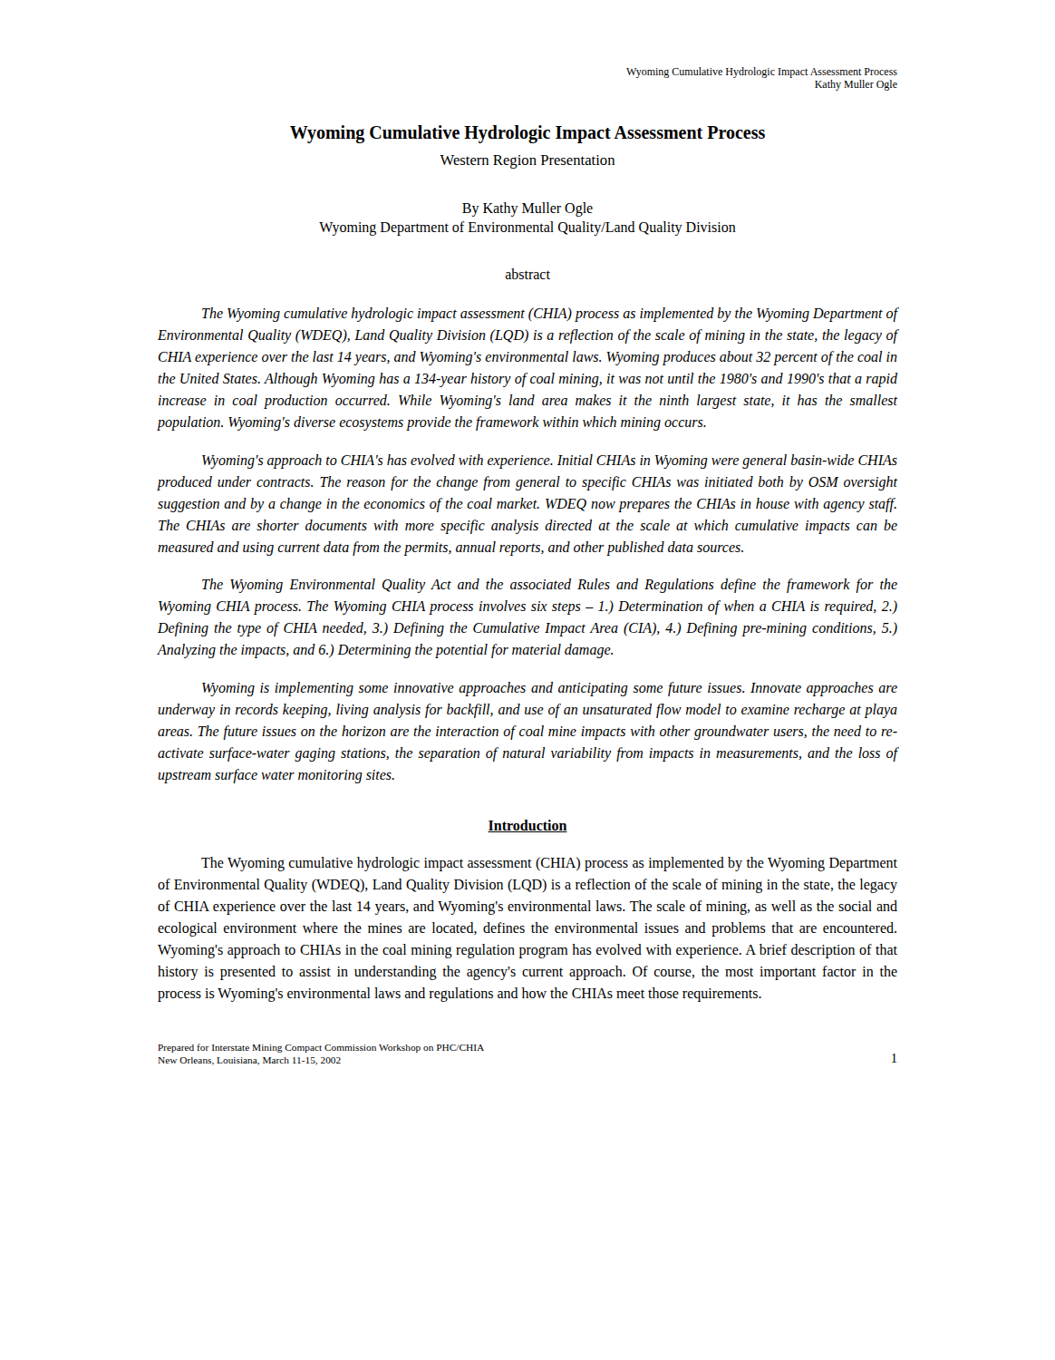Wyoming Cumulative Hydrologic Impact Assessment Process
Kathy Muller Ogle
Wyoming Cumulative Hydrologic Impact Assessment Process
Western Region Presentation
By Kathy Muller Ogle
Wyoming Department of Environmental Quality/Land Quality Division
abstract
The Wyoming cumulative hydrologic impact assessment (CHIA) process as implemented by the Wyoming Department of Environmental Quality (WDEQ), Land Quality Division (LQD) is a reflection of the scale of mining in the state, the legacy of CHIA experience over the last 14 years, and Wyoming's environmental laws. Wyoming produces about 32 percent of the coal in the United States. Although Wyoming has a 134-year history of coal mining, it was not until the 1980's and 1990's that a rapid increase in coal production occurred. While Wyoming's land area makes it the ninth largest state, it has the smallest population. Wyoming's diverse ecosystems provide the framework within which mining occurs.
Wyoming's approach to CHIA's has evolved with experience. Initial CHIAs in Wyoming were general basin-wide CHIAs produced under contracts. The reason for the change from general to specific CHIAs was initiated both by OSM oversight suggestion and by a change in the economics of the coal market. WDEQ now prepares the CHIAs in house with agency staff. The CHIAs are shorter documents with more specific analysis directed at the scale at which cumulative impacts can be measured and using current data from the permits, annual reports, and other published data sources.
The Wyoming Environmental Quality Act and the associated Rules and Regulations define the framework for the Wyoming CHIA process. The Wyoming CHIA process involves six steps – 1.) Determination of when a CHIA is required, 2.) Defining the type of CHIA needed, 3.) Defining the Cumulative Impact Area (CIA), 4.) Defining pre-mining conditions, 5.) Analyzing the impacts, and 6.) Determining the potential for material damage.
Wyoming is implementing some innovative approaches and anticipating some future issues. Innovate approaches are underway in records keeping, living analysis for backfill, and use of an unsaturated flow model to examine recharge at playa areas. The future issues on the horizon are the interaction of coal mine impacts with other groundwater users, the need to re-activate surface-water gaging stations, the separation of natural variability from impacts in measurements, and the loss of upstream surface water monitoring sites.
Introduction
The Wyoming cumulative hydrologic impact assessment (CHIA) process as implemented by the Wyoming Department of Environmental Quality (WDEQ), Land Quality Division (LQD) is a reflection of the scale of mining in the state, the legacy of CHIA experience over the last 14 years, and Wyoming's environmental laws. The scale of mining, as well as the social and ecological environment where the mines are located, defines the environmental issues and problems that are encountered. Wyoming's approach to CHIAs in the coal mining regulation program has evolved with experience. A brief description of that history is presented to assist in understanding the agency's current approach. Of course, the most important factor in the process is Wyoming's environmental laws and regulations and how the CHIAs meet those requirements.
Prepared for Interstate Mining Compact Commission Workshop on PHC/CHIA
New Orleans, Louisiana, March 11-15, 2002
1